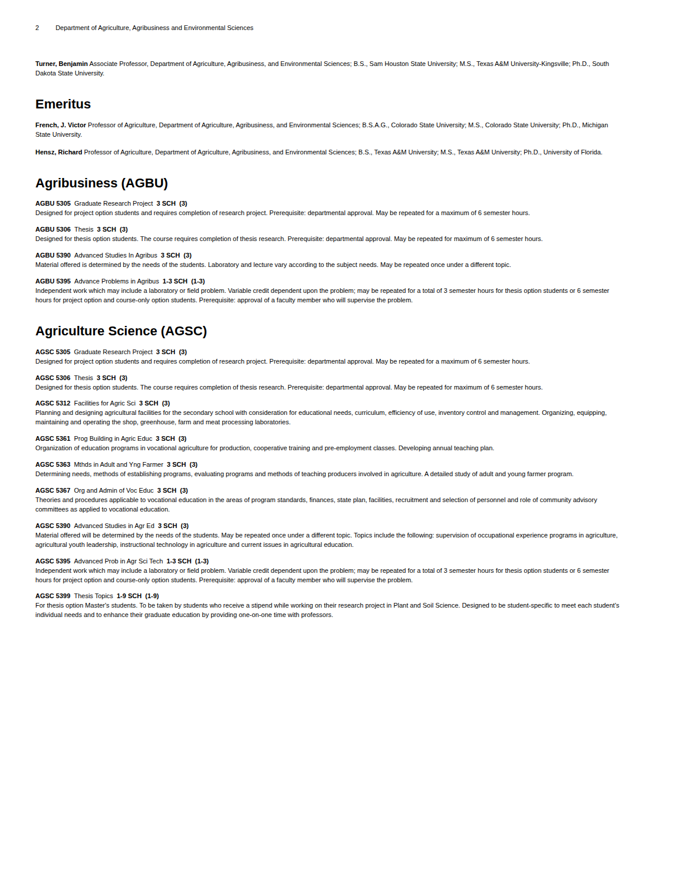2 Department of Agriculture, Agribusiness and Environmental Sciences
Turner, Benjamin Associate Professor, Department of Agriculture, Agribusiness, and Environmental Sciences; B.S., Sam Houston State University; M.S., Texas A&M University-Kingsville; Ph.D., South Dakota State University.
Emeritus
French, J. Victor Professor of Agriculture, Department of Agriculture, Agribusiness, and Environmental Sciences; B.S.A.G., Colorado State University; M.S., Colorado State University; Ph.D., Michigan State University.
Hensz, Richard Professor of Agriculture, Department of Agriculture, Agribusiness, and Environmental Sciences; B.S., Texas A&M University; M.S., Texas A&M University; Ph.D., University of Florida.
Agribusiness (AGBU)
AGBU 5305 Graduate Research Project 3 SCH (3)
Designed for project option students and requires completion of research project. Prerequisite: departmental approval. May be repeated for a maximum of 6 semester hours.
AGBU 5306 Thesis 3 SCH (3)
Designed for thesis option students. The course requires completion of thesis research. Prerequisite: departmental approval. May be repeated for maximum of 6 semester hours.
AGBU 5390 Advanced Studies In Agribus 3 SCH (3)
Material offered is determined by the needs of the students. Laboratory and lecture vary according to the subject needs. May be repeated once under a different topic.
AGBU 5395 Advance Problems in Agribus 1-3 SCH (1-3)
Independent work which may include a laboratory or field problem. Variable credit dependent upon the problem; may be repeated for a total of 3 semester hours for thesis option students or 6 semester hours for project option and course-only option students. Prerequisite: approval of a faculty member who will supervise the problem.
Agriculture Science (AGSC)
AGSC 5305 Graduate Research Project 3 SCH (3)
Designed for project option students and requires completion of research project. Prerequisite: departmental approval. May be repeated for a maximum of 6 semester hours.
AGSC 5306 Thesis 3 SCH (3)
Designed for thesis option students. The course requires completion of thesis research. Prerequisite: departmental approval. May be repeated for maximum of 6 semester hours.
AGSC 5312 Facilities for Agric Sci 3 SCH (3)
Planning and designing agricultural facilities for the secondary school with consideration for educational needs, curriculum, efficiency of use, inventory control and management. Organizing, equipping, maintaining and operating the shop, greenhouse, farm and meat processing laboratories.
AGSC 5361 Prog Building in Agric Educ 3 SCH (3)
Organization of education programs in vocational agriculture for production, cooperative training and pre-employment classes. Developing annual teaching plan.
AGSC 5363 Mthds in Adult and Yng Farmer 3 SCH (3)
Determining needs, methods of establishing programs, evaluating programs and methods of teaching producers involved in agriculture. A detailed study of adult and young farmer program.
AGSC 5367 Org and Admin of Voc Educ 3 SCH (3)
Theories and procedures applicable to vocational education in the areas of program standards, finances, state plan, facilities, recruitment and selection of personnel and role of community advisory committees as applied to vocational education.
AGSC 5390 Advanced Studies in Agr Ed 3 SCH (3)
Material offered will be determined by the needs of the students. May be repeated once under a different topic. Topics include the following: supervision of occupational experience programs in agriculture, agricultural youth leadership, instructional technology in agriculture and current issues in agricultural education.
AGSC 5395 Advanced Prob in Agr Sci Tech 1-3 SCH (1-3)
Independent work which may include a laboratory or field problem. Variable credit dependent upon the problem; may be repeated for a total of 3 semester hours for thesis option students or 6 semester hours for project option and course-only option students. Prerequisite: approval of a faculty member who will supervise the problem.
AGSC 5399 Thesis Topics 1-9 SCH (1-9)
For thesis option Master's students. To be taken by students who receive a stipend while working on their research project in Plant and Soil Science. Designed to be student-specific to meet each student's individual needs and to enhance their graduate education by providing one-on-one time with professors.